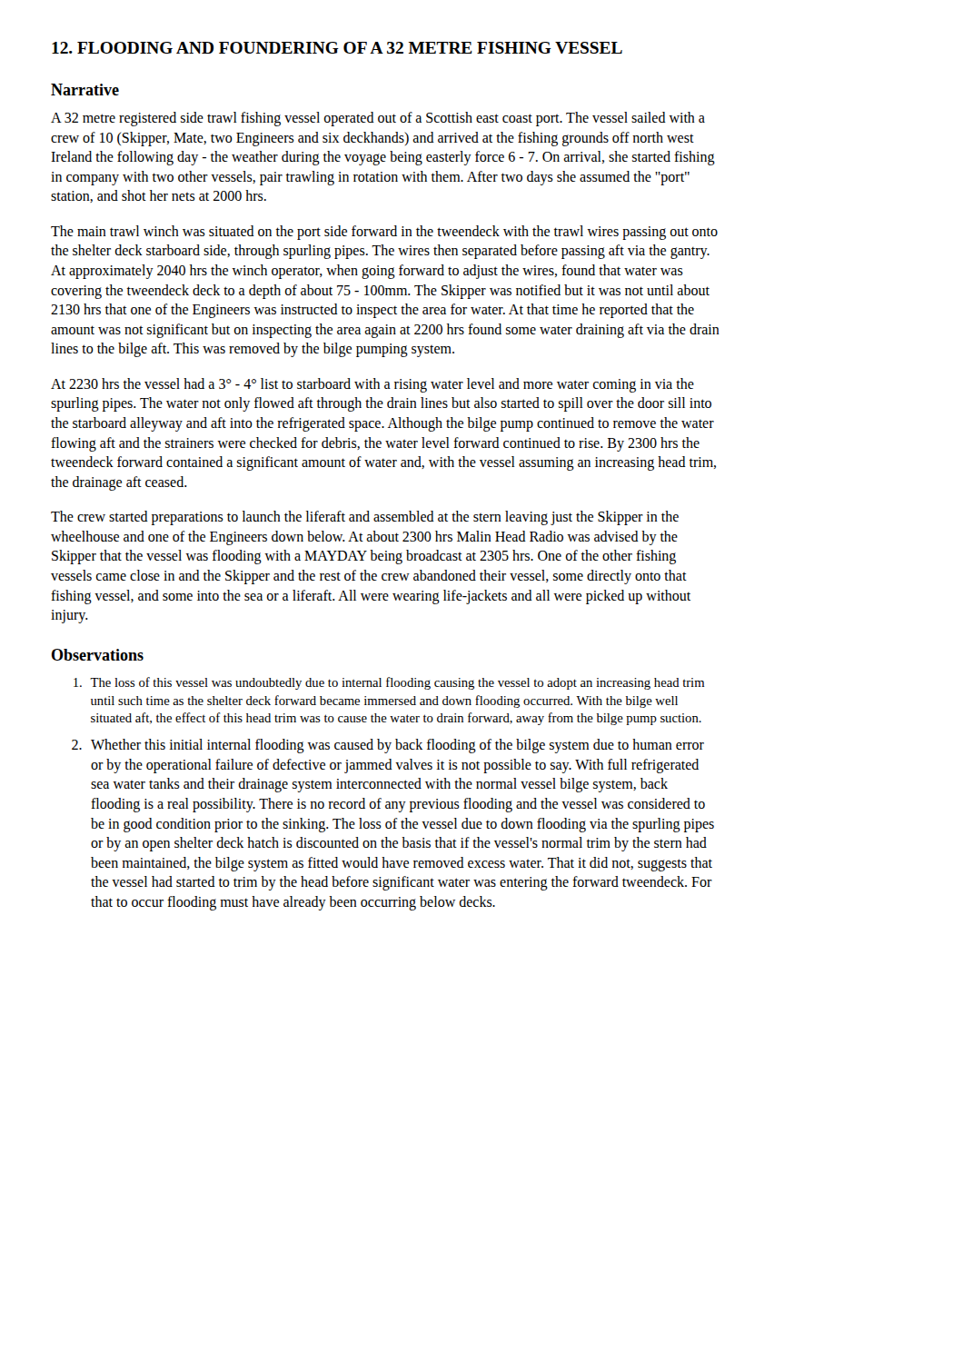12. FLOODING AND FOUNDERING OF A 32 METRE FISHING VESSEL
Narrative
A 32 metre registered side trawl fishing vessel operated out of a Scottish east coast port. The vessel sailed with a crew of 10 (Skipper, Mate, two Engineers and six deckhands) and arrived at the fishing grounds off north west Ireland the following day - the weather during the voyage being easterly force 6 - 7. On arrival, she started fishing in company with two other vessels, pair trawling in rotation with them. After two days she assumed the "port" station, and shot her nets at 2000 hrs.
The main trawl winch was situated on the port side forward in the tweendeck with the trawl wires passing out onto the shelter deck starboard side, through spurling pipes. The wires then separated before passing aft via the gantry. At approximately 2040 hrs the winch operator, when going forward to adjust the wires, found that water was covering the tweendeck deck to a depth of about 75 - 100mm. The Skipper was notified but it was not until about 2130 hrs that one of the Engineers was instructed to inspect the area for water. At that time he reported that the amount was not significant but on inspecting the area again at 2200 hrs found some water draining aft via the drain lines to the bilge aft. This was removed by the bilge pumping system.
At 2230 hrs the vessel had a 3° - 4° list to starboard with a rising water level and more water coming in via the spurling pipes. The water not only flowed aft through the drain lines but also started to spill over the door sill into the starboard alleyway and aft into the refrigerated space. Although the bilge pump continued to remove the water flowing aft and the strainers were checked for debris, the water level forward continued to rise. By 2300 hrs the tweendeck forward contained a significant amount of water and, with the vessel assuming an increasing head trim, the drainage aft ceased.
The crew started preparations to launch the liferaft and assembled at the stern leaving just the Skipper in the wheelhouse and one of the Engineers down below. At about 2300 hrs Malin Head Radio was advised by the Skipper that the vessel was flooding with a MAYDAY being broadcast at 2305 hrs. One of the other fishing vessels came close in and the Skipper and the rest of the crew abandoned their vessel, some directly onto that fishing vessel, and some into the sea or a liferaft. All were wearing life-jackets and all were picked up without injury.
Observations
The loss of this vessel was undoubtedly due to internal flooding causing the vessel to adopt an increasing head trim until such time as the shelter deck forward became immersed and down flooding occurred. With the bilge well situated aft, the effect of this head trim was to cause the water to drain forward, away from the bilge pump suction.
Whether this initial internal flooding was caused by back flooding of the bilge system due to human error or by the operational failure of defective or jammed valves it is not possible to say. With full refrigerated sea water tanks and their drainage system interconnected with the normal vessel bilge system, back flooding is a real possibility. There is no record of any previous flooding and the vessel was considered to be in good condition prior to the sinking. The loss of the vessel due to down flooding via the spurling pipes or by an open shelter deck hatch is discounted on the basis that if the vessel's normal trim by the stern had been maintained, the bilge system as fitted would have removed excess water. That it did not, suggests that the vessel had started to trim by the head before significant water was entering the forward tweendeck. For that to occur flooding must have already been occurring below decks.